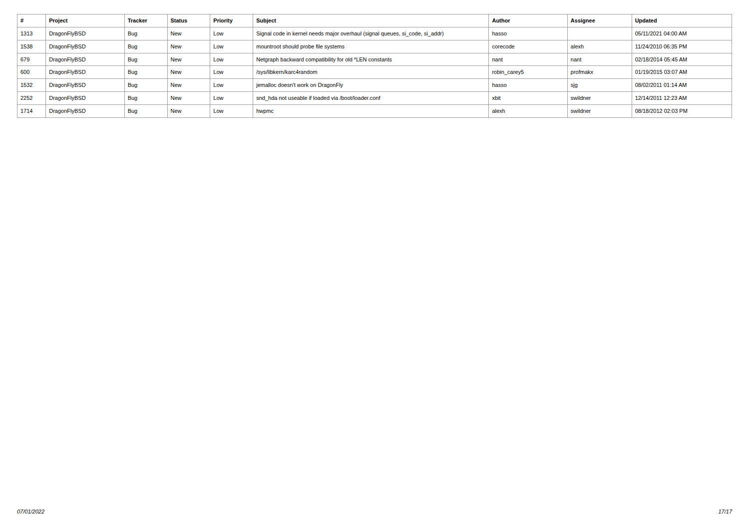| # | Project | Tracker | Status | Priority | Subject | Author | Assignee | Updated |
| --- | --- | --- | --- | --- | --- | --- | --- | --- |
| 1313 | DragonFlyBSD | Bug | New | Low | Signal code in kernel needs major overhaul (signal queues, si_code, si_addr) | hasso | | 05/11/2021 04:00 AM |
| 1538 | DragonFlyBSD | Bug | New | Low | mountroot should probe file systems | corecode | alexh | 11/24/2010 06:35 PM |
| 679 | DragonFlyBSD | Bug | New | Low | Netgraph backward compatibility for old *LEN constants | nant | nant | 02/18/2014 05:45 AM |
| 600 | DragonFlyBSD | Bug | New | Low | /sys/libkern/karc4random | robin_carey5 | profmakx | 01/19/2015 03:07 AM |
| 1532 | DragonFlyBSD | Bug | New | Low | jemalloc doesn't work on DragonFly | hasso | sjg | 08/02/2011 01:14 AM |
| 2252 | DragonFlyBSD | Bug | New | Low | snd_hda not useable if loaded via /boot/loader.conf | xbit | swildner | 12/14/2011 12:23 AM |
| 1714 | DragonFlyBSD | Bug | New | Low | hwpmc | alexh | swildner | 08/18/2012 02:03 PM |
07/01/2022 17/17